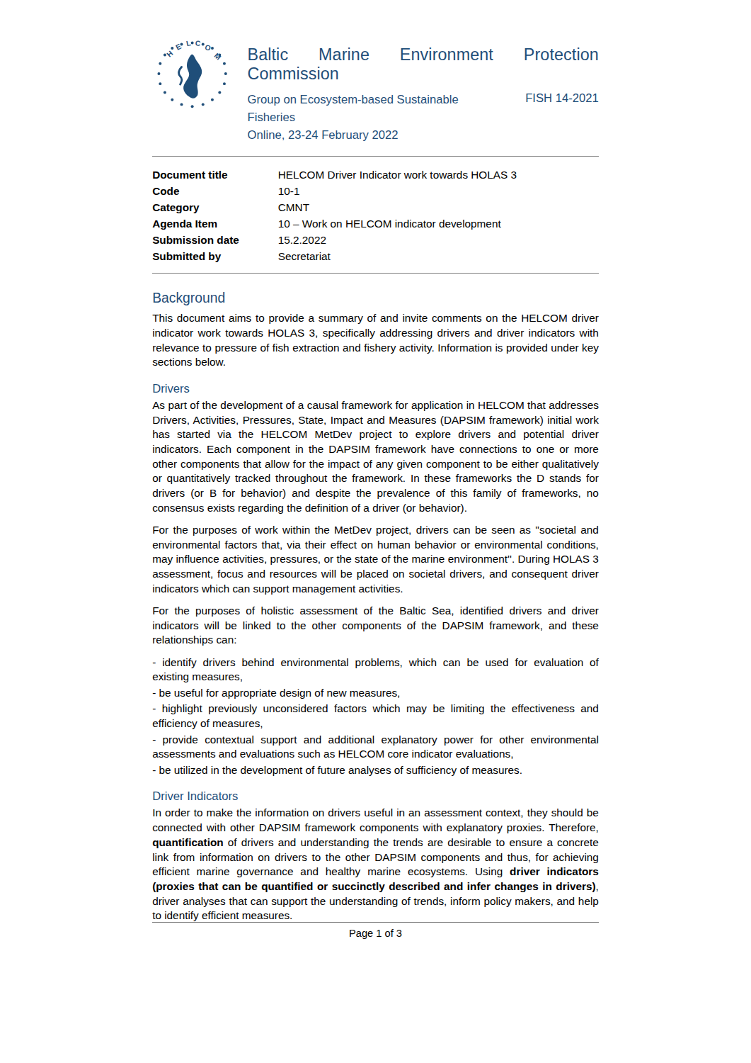H E L C O M
Baltic Marine Environment Protection Commission
Group on Ecosystem-based Sustainable Fisheries
Online, 23-24 February 2022
FISH 14-2021
| Document title | HELCOM Driver Indicator work towards HOLAS 3 |
| Code | 10-1 |
| Category | CMNT |
| Agenda Item | 10 – Work on HELCOM indicator development |
| Submission date | 15.2.2022 |
| Submitted by | Secretariat |
Background
This document aims to provide a summary of and invite comments on the HELCOM driver indicator work towards HOLAS 3, specifically addressing drivers and driver indicators with relevance to pressure of fish extraction and fishery activity. Information is provided under key sections below.
Drivers
As part of the development of a causal framework for application in HELCOM that addresses Drivers, Activities, Pressures, State, Impact and Measures (DAPSIM framework) initial work has started via the HELCOM MetDev project to explore drivers and potential driver indicators. Each component in the DAPSIM framework have connections to one or more other components that allow for the impact of any given component to be either qualitatively or quantitatively tracked throughout the framework. In these frameworks the D stands for drivers (or B for behavior) and despite the prevalence of this family of frameworks, no consensus exists regarding the definition of a driver (or behavior).
For the purposes of work within the MetDev project, drivers can be seen as ''societal and environmental factors that, via their effect on human behavior or environmental conditions, may influence activities, pressures, or the state of the marine environment''. During HOLAS 3 assessment, focus and resources will be placed on societal drivers, and consequent driver indicators which can support management activities.
For the purposes of holistic assessment of the Baltic Sea, identified drivers and driver indicators will be linked to the other components of the DAPSIM framework, and these relationships can:
- identify drivers behind environmental problems, which can be used for evaluation of existing measures,
- be useful for appropriate design of new measures,
- highlight previously unconsidered factors which may be limiting the effectiveness and efficiency of measures,
- provide contextual support and additional explanatory power for other environmental assessments and evaluations such as HELCOM core indicator evaluations,
- be utilized in the development of future analyses of sufficiency of measures.
Driver Indicators
In order to make the information on drivers useful in an assessment context, they should be connected with other DAPSIM framework components with explanatory proxies. Therefore, quantification of drivers and understanding the trends are desirable to ensure a concrete link from information on drivers to the other DAPSIM components and thus, for achieving efficient marine governance and healthy marine ecosystems. Using driver indicators (proxies that can be quantified or succinctly described and infer changes in drivers), driver analyses that can support the understanding of trends, inform policy makers, and help to identify efficient measures.
Page 1 of 3